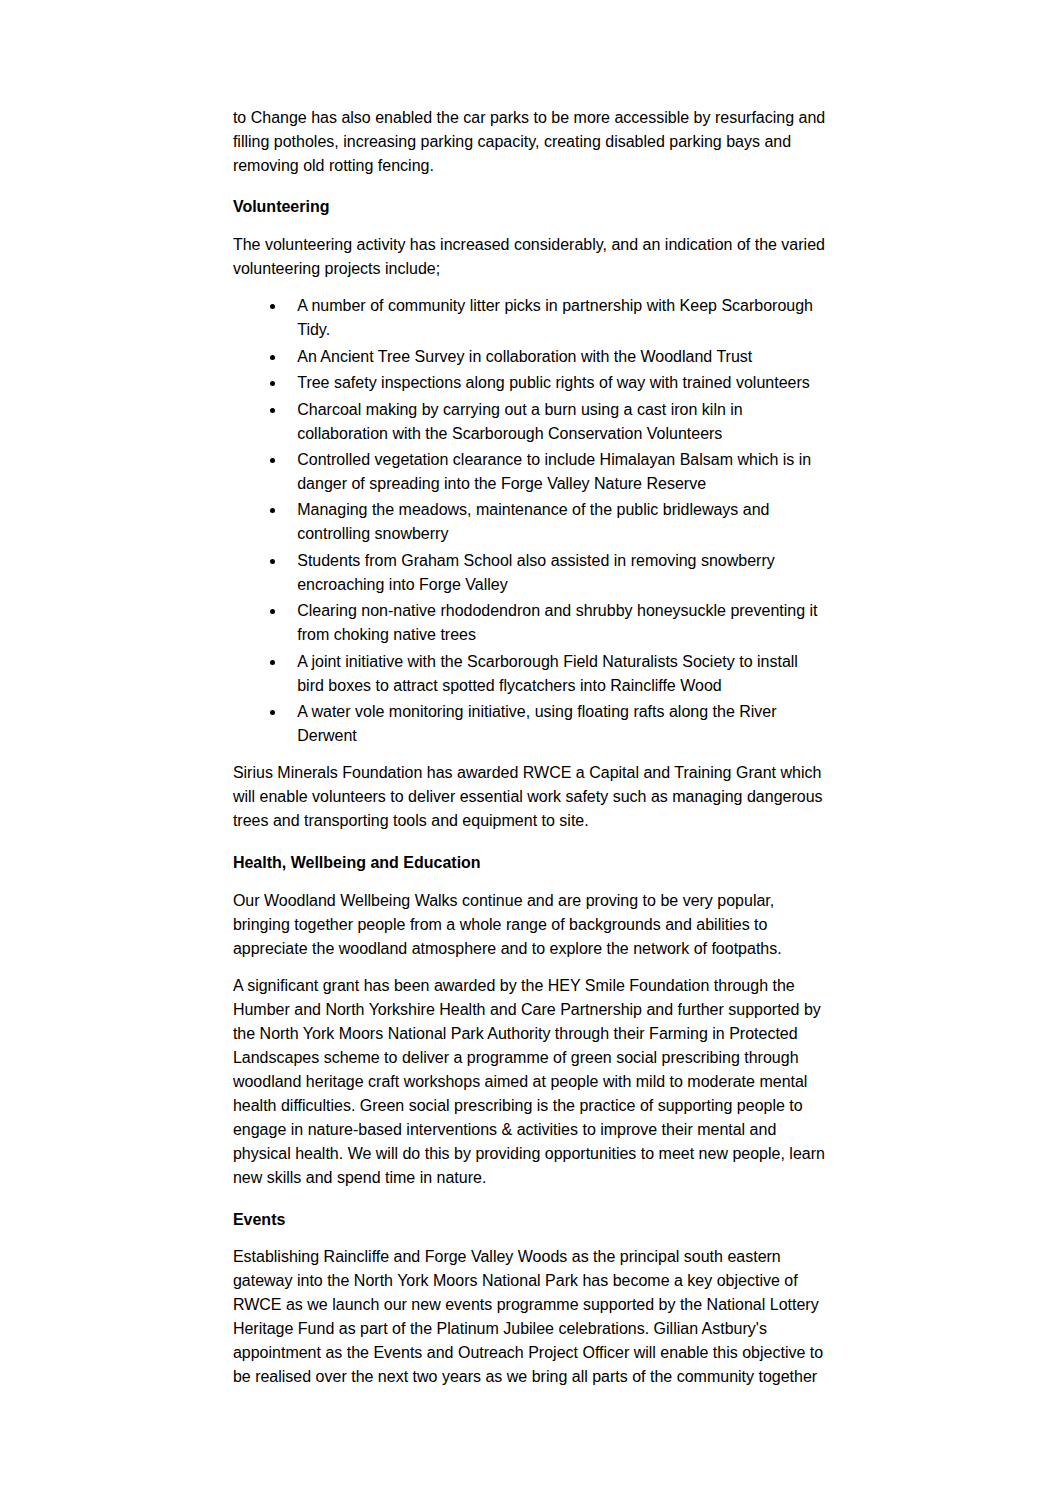to Change has also enabled the car parks to be more accessible by resurfacing and filling potholes, increasing parking capacity, creating disabled parking bays and removing old rotting fencing.
Volunteering
The volunteering activity has increased considerably, and an indication of the varied volunteering projects include;
A number of community litter picks in partnership with Keep Scarborough Tidy.
An Ancient Tree Survey in collaboration with the Woodland Trust
Tree safety inspections along public rights of way with trained volunteers
Charcoal making by carrying out a burn using a cast iron kiln in collaboration with the Scarborough Conservation Volunteers
Controlled vegetation clearance to include Himalayan Balsam which is in danger of spreading into the Forge Valley Nature Reserve
Managing the meadows, maintenance of the public bridleways and controlling snowberry
Students from Graham School also assisted in removing snowberry encroaching into Forge Valley
Clearing non-native rhododendron and shrubby honeysuckle preventing it from choking native trees
A joint initiative with the Scarborough Field Naturalists Society to install bird boxes to attract spotted flycatchers into Raincliffe Wood
A water vole monitoring initiative, using floating rafts along the River Derwent
Sirius Minerals Foundation has awarded RWCE a Capital and Training Grant which will enable volunteers to deliver essential work safety such as managing dangerous trees and transporting tools and equipment to site.
Health, Wellbeing and Education
Our Woodland Wellbeing Walks continue and are proving to be very popular, bringing together people from a whole range of backgrounds and abilities to appreciate the woodland atmosphere and to explore the network of footpaths.
A significant grant has been awarded by the HEY Smile Foundation through the Humber and North Yorkshire Health and Care Partnership and further supported by the North York Moors National Park Authority through their Farming in Protected Landscapes scheme to deliver a programme of green social prescribing through woodland heritage craft workshops aimed at people with mild to moderate mental health difficulties. Green social prescribing is the practice of supporting people to engage in nature-based interventions & activities to improve their mental and physical health. We will do this by providing opportunities to meet new people, learn new skills and spend time in nature.
Events
Establishing Raincliffe and Forge Valley Woods as the principal south eastern gateway into the North York Moors National Park has become a key objective of RWCE as we launch our new events programme supported by the National Lottery Heritage Fund as part of the Platinum Jubilee celebrations. Gillian Astbury's appointment as the Events and Outreach Project Officer will enable this objective to be realised over the next two years as we bring all parts of the community together